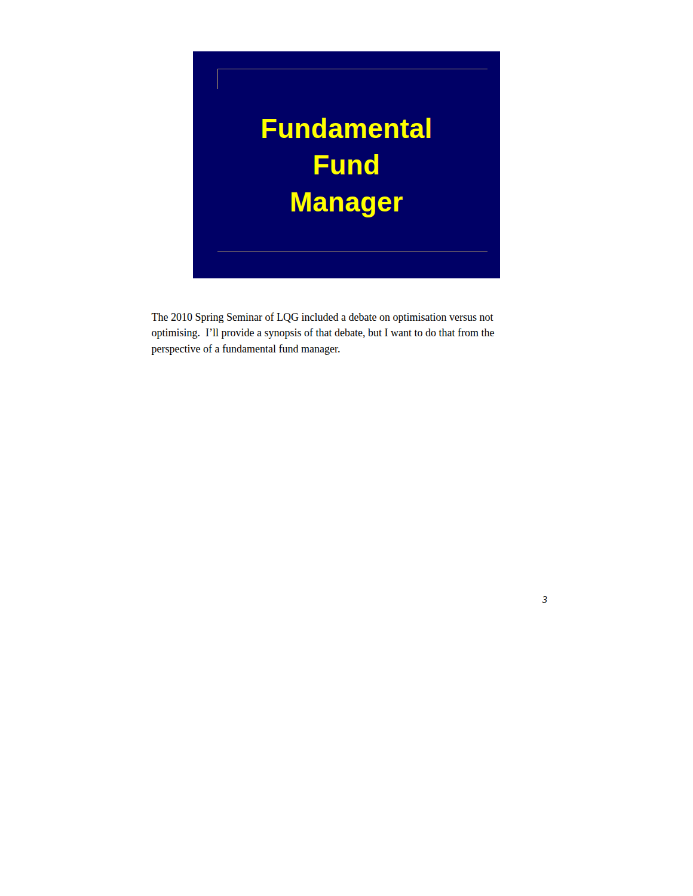Fundamental Fund Manager
The 2010 Spring Seminar of LQG included a debate on optimisation versus not optimising. I’ll provide a synopsis of that debate, but I want to do that from the perspective of a fundamental fund manager.
3